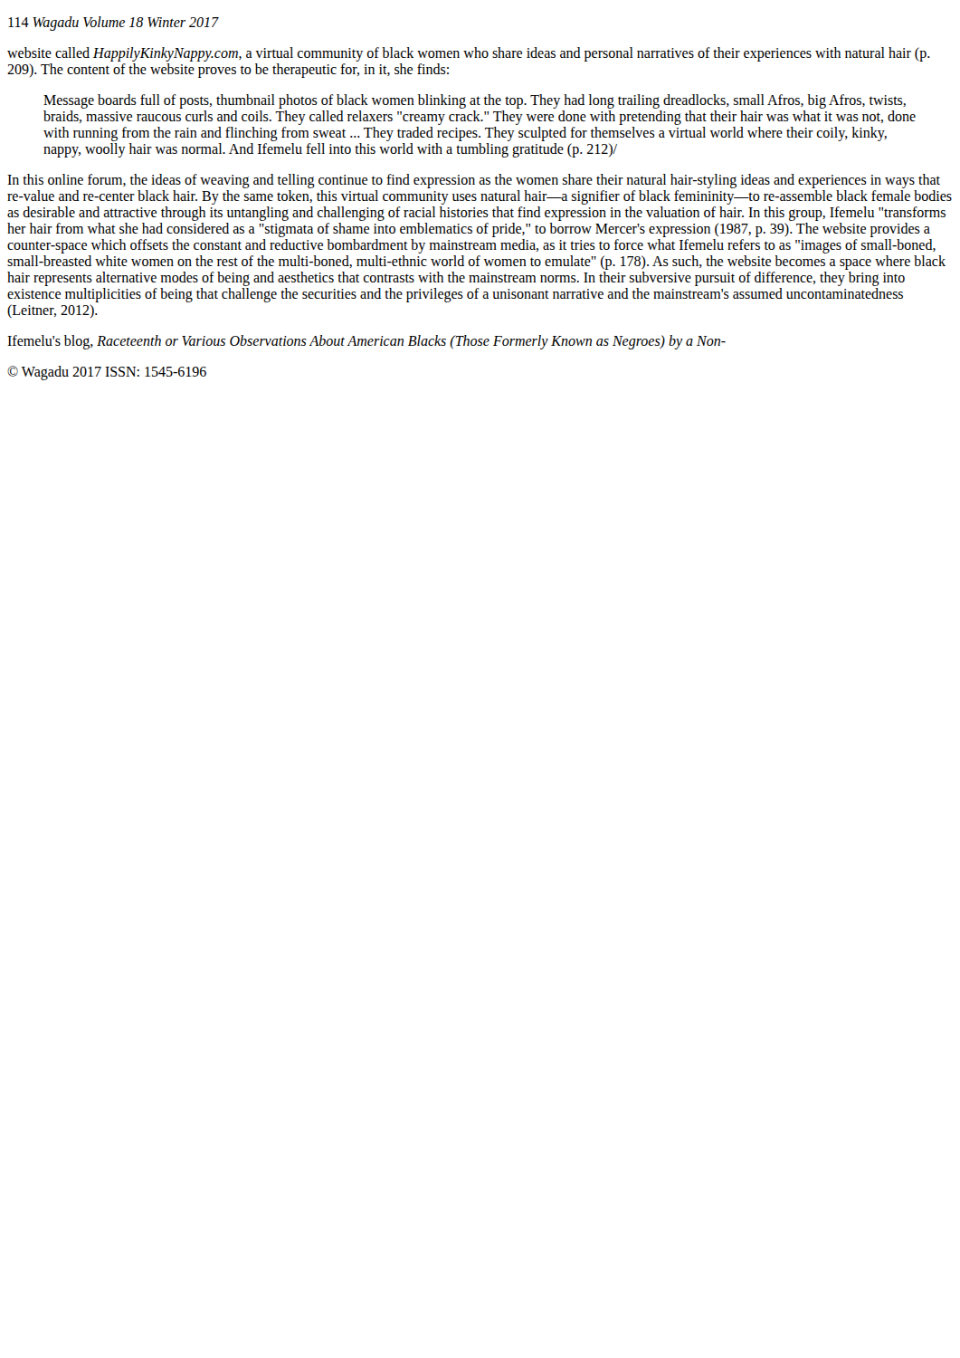114 Wagadu Volume 18 Winter 2017
website called HappilyKinkyNappy.com, a virtual community of black women who share ideas and personal narratives of their experiences with natural hair (p. 209). The content of the website proves to be therapeutic for, in it, she finds:
Message boards full of posts, thumbnail photos of black women blinking at the top. They had long trailing dreadlocks, small Afros, big Afros, twists, braids, massive raucous curls and coils. They called relaxers "creamy crack." They were done with pretending that their hair was what it was not, done with running from the rain and flinching from sweat ... They traded recipes. They sculpted for themselves a virtual world where their coily, kinky, nappy, woolly hair was normal. And Ifemelu fell into this world with a tumbling gratitude (p. 212)/
In this online forum, the ideas of weaving and telling continue to find expression as the women share their natural hair-styling ideas and experiences in ways that re-value and re-center black hair. By the same token, this virtual community uses natural hair—a signifier of black femininity—to re-assemble black female bodies as desirable and attractive through its untangling and challenging of racial histories that find expression in the valuation of hair. In this group, Ifemelu "transforms her hair from what she had considered as a "stigmata of shame into emblematics of pride," to borrow Mercer's expression (1987, p. 39). The website provides a counter-space which offsets the constant and reductive bombardment by mainstream media, as it tries to force what Ifemelu refers to as "images of small-boned, small-breasted white women on the rest of the multi-boned, multi-ethnic world of women to emulate" (p. 178). As such, the website becomes a space where black hair represents alternative modes of being and aesthetics that contrasts with the mainstream norms. In their subversive pursuit of difference, they bring into existence multiplicities of being that challenge the securities and the privileges of a unisonant narrative and the mainstream's assumed uncontaminatedness (Leitner, 2012).
Ifemelu's blog, Raceteenth or Various Observations About American Blacks (Those Formerly Known as Negroes) by a Non-
© Wagadu 2017 ISSN: 1545-6196